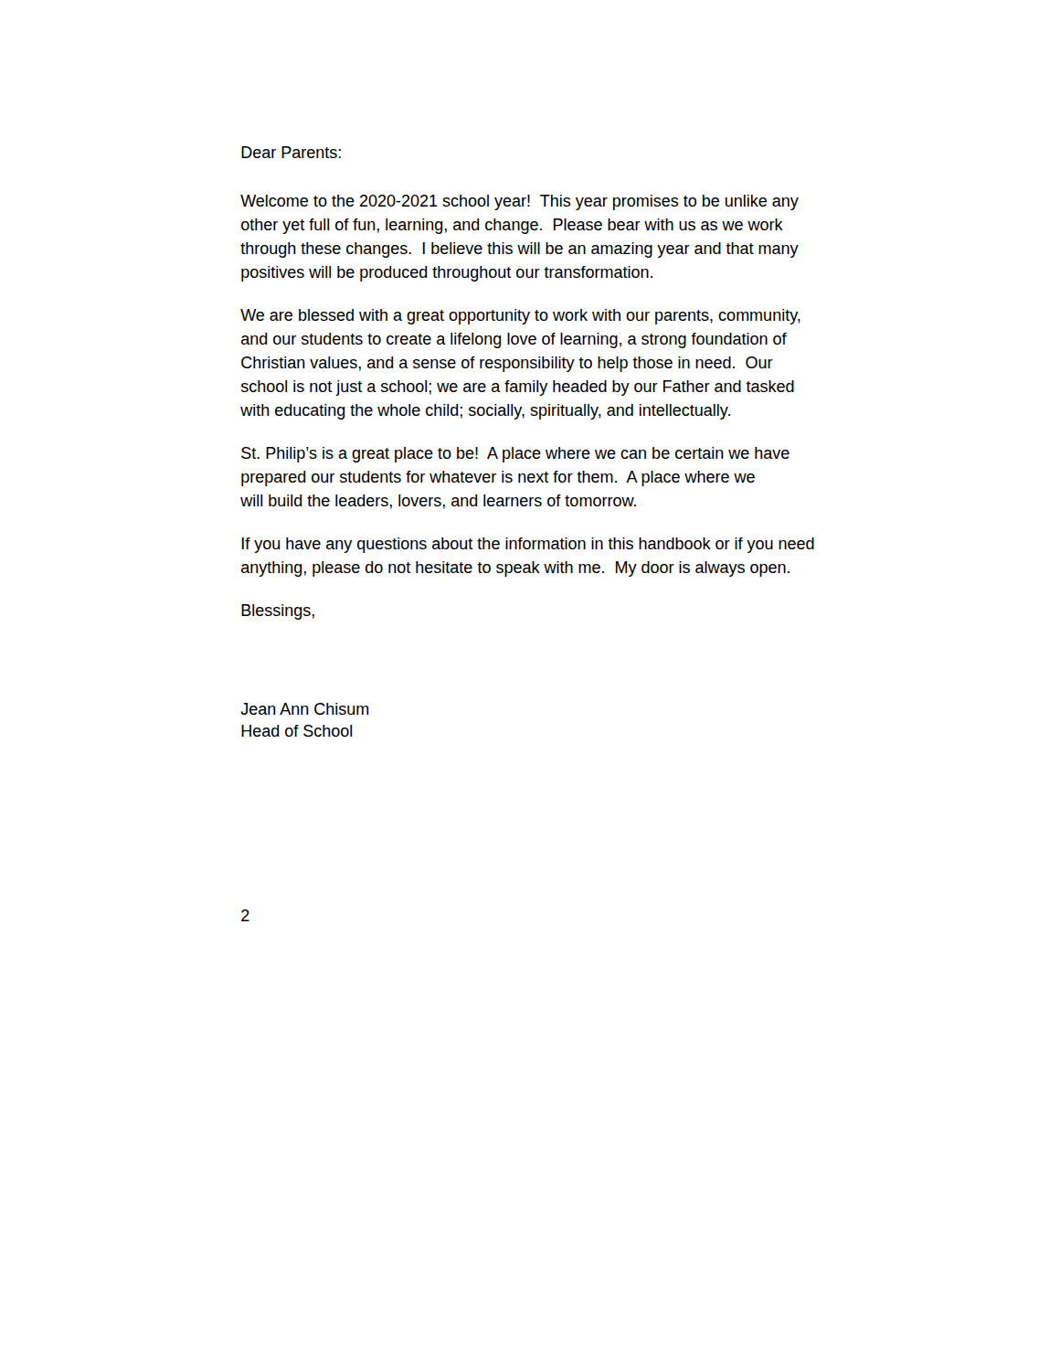Dear Parents:
Welcome to the 2020-2021 school year! This year promises to be unlike any other yet full of fun, learning, and change. Please bear with us as we work through these changes. I believe this will be an amazing year and that many positives will be produced throughout our transformation.
We are blessed with a great opportunity to work with our parents, community, and our students to create a lifelong love of learning, a strong foundation of Christian values, and a sense of responsibility to help those in need. Our school is not just a school; we are a family headed by our Father and tasked with educating the whole child; socially, spiritually, and intellectually.
St. Philip’s is a great place to be! A place where we can be certain we have prepared our students for whatever is next for them. A place where we will build the leaders, lovers, and learners of tomorrow.
If you have any questions about the information in this handbook or if you need anything, please do not hesitate to speak with me. My door is always open.
Blessings,
Jean Ann Chisum
Head of School
2